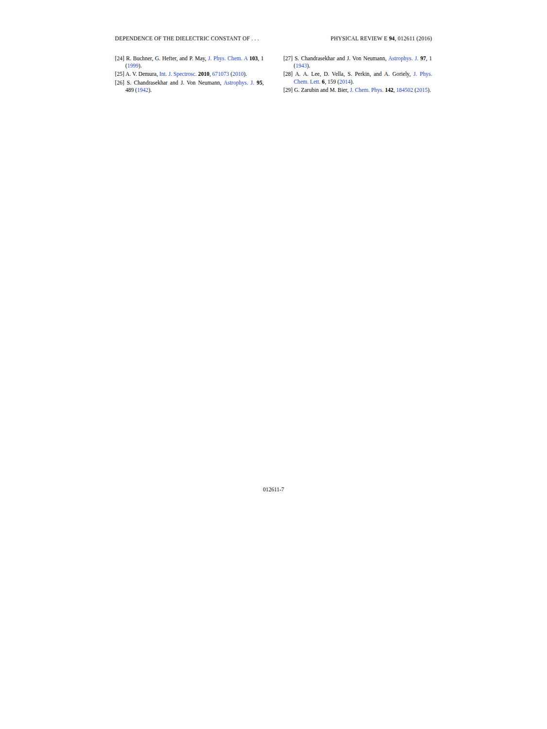Dependence of the dielectric constant of . . .
Physical Review E 94, 012611 (2016)
[24] R. Buchner, G. Hefter, and P. May, J. Phys. Chem. A 103, 1 (1999).
[25] A. V. Demura, Int. J. Spectrosc. 2010, 671073 (2010).
[26] S. Chandrasekhar and J. Von Neumann, Astrophys. J. 95, 489 (1942).
[27] S. Chandrasekhar and J. Von Neumann, Astrophys. J. 97, 1 (1943).
[28] A. A. Lee, D. Vella, S. Perkin, and A. Goriely, J. Phys. Chem. Lett. 6, 159 (2014).
[29] G. Zarubin and M. Bier, J. Chem. Phys. 142, 184502 (2015).
012611-7